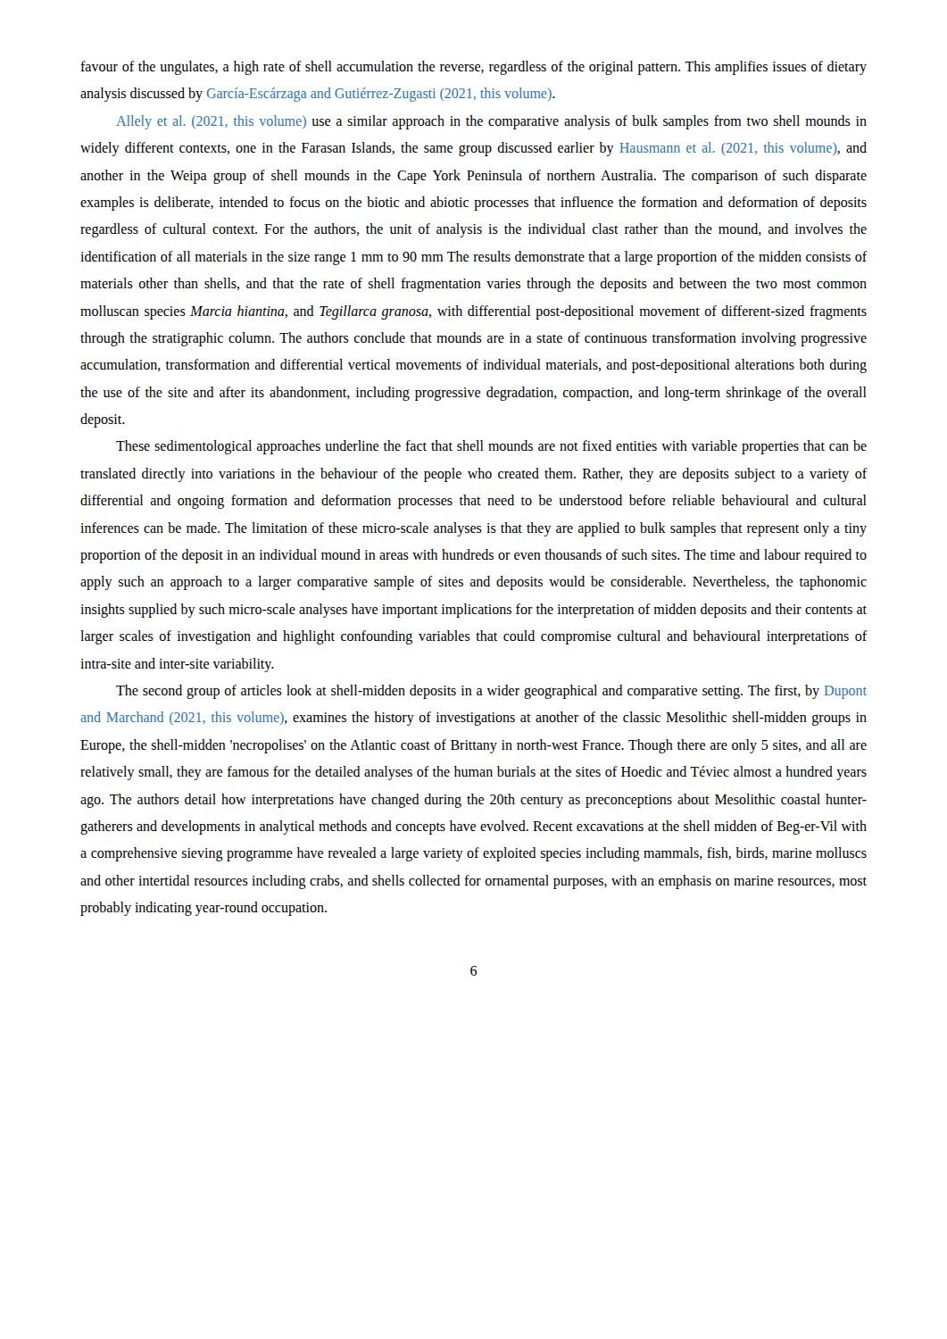favour of the ungulates, a high rate of shell accumulation the reverse, regardless of the original pattern. This amplifies issues of dietary analysis discussed by García-Escárzaga and Gutiérrez-Zugasti (2021, this volume).
Allely et al. (2021, this volume) use a similar approach in the comparative analysis of bulk samples from two shell mounds in widely different contexts, one in the Farasan Islands, the same group discussed earlier by Hausmann et al. (2021, this volume), and another in the Weipa group of shell mounds in the Cape York Peninsula of northern Australia. The comparison of such disparate examples is deliberate, intended to focus on the biotic and abiotic processes that influence the formation and deformation of deposits regardless of cultural context. For the authors, the unit of analysis is the individual clast rather than the mound, and involves the identification of all materials in the size range 1 mm to 90 mm The results demonstrate that a large proportion of the midden consists of materials other than shells, and that the rate of shell fragmentation varies through the deposits and between the two most common molluscan species Marcia hiantina, and Tegillarca granosa, with differential post-depositional movement of different-sized fragments through the stratigraphic column. The authors conclude that mounds are in a state of continuous transformation involving progressive accumulation, transformation and differential vertical movements of individual materials, and post-depositional alterations both during the use of the site and after its abandonment, including progressive degradation, compaction, and long-term shrinkage of the overall deposit.
These sedimentological approaches underline the fact that shell mounds are not fixed entities with variable properties that can be translated directly into variations in the behaviour of the people who created them. Rather, they are deposits subject to a variety of differential and ongoing formation and deformation processes that need to be understood before reliable behavioural and cultural inferences can be made. The limitation of these micro-scale analyses is that they are applied to bulk samples that represent only a tiny proportion of the deposit in an individual mound in areas with hundreds or even thousands of such sites. The time and labour required to apply such an approach to a larger comparative sample of sites and deposits would be considerable. Nevertheless, the taphonomic insights supplied by such micro-scale analyses have important implications for the interpretation of midden deposits and their contents at larger scales of investigation and highlight confounding variables that could compromise cultural and behavioural interpretations of intra-site and inter-site variability.
The second group of articles look at shell-midden deposits in a wider geographical and comparative setting. The first, by Dupont and Marchand (2021, this volume), examines the history of investigations at another of the classic Mesolithic shell-midden groups in Europe, the shell-midden 'necropolises' on the Atlantic coast of Brittany in north-west France. Though there are only 5 sites, and all are relatively small, they are famous for the detailed analyses of the human burials at the sites of Hoedic and Téviec almost a hundred years ago. The authors detail how interpretations have changed during the 20th century as preconceptions about Mesolithic coastal hunter-gatherers and developments in analytical methods and concepts have evolved. Recent excavations at the shell midden of Beg-er-Vil with a comprehensive sieving programme have revealed a large variety of exploited species including mammals, fish, birds, marine molluscs and other intertidal resources including crabs, and shells collected for ornamental purposes, with an emphasis on marine resources, most probably indicating year-round occupation.
6